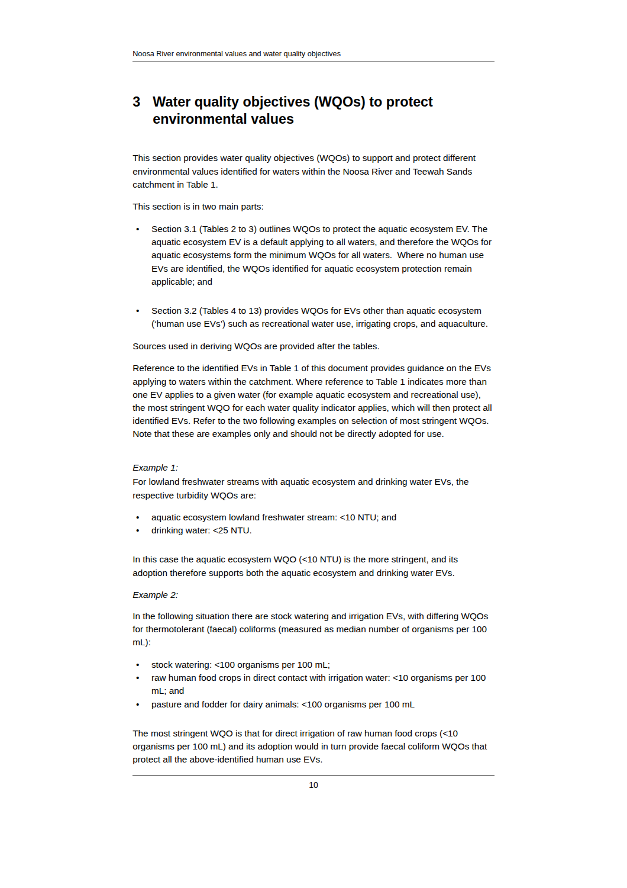Noosa River environmental values and water quality objectives
3 Water quality objectives (WQOs) to protect environmental values
This section provides water quality objectives (WQOs) to support and protect different environmental values identified for waters within the Noosa River and Teewah Sands catchment in Table 1.
This section is in two main parts:
Section 3.1 (Tables 2 to 3) outlines WQOs to protect the aquatic ecosystem EV. The aquatic ecosystem EV is a default applying to all waters, and therefore the WQOs for aquatic ecosystems form the minimum WQOs for all waters. Where no human use EVs are identified, the WQOs identified for aquatic ecosystem protection remain applicable; and
Section 3.2 (Tables 4 to 13) provides WQOs for EVs other than aquatic ecosystem (‘human use EVs’) such as recreational water use, irrigating crops, and aquaculture.
Sources used in deriving WQOs are provided after the tables.
Reference to the identified EVs in Table 1 of this document provides guidance on the EVs applying to waters within the catchment. Where reference to Table 1 indicates more than one EV applies to a given water (for example aquatic ecosystem and recreational use), the most stringent WQO for each water quality indicator applies, which will then protect all identified EVs. Refer to the two following examples on selection of most stringent WQOs. Note that these are examples only and should not be directly adopted for use.
Example 1:
For lowland freshwater streams with aquatic ecosystem and drinking water EVs, the respective turbidity WQOs are:
aquatic ecosystem lowland freshwater stream: <10 NTU; and
drinking water: <25 NTU.
In this case the aquatic ecosystem WQO (<10 NTU) is the more stringent, and its adoption therefore supports both the aquatic ecosystem and drinking water EVs.
Example 2:
In the following situation there are stock watering and irrigation EVs, with differing WQOs for thermotolerant (faecal) coliforms (measured as median number of organisms per 100 mL):
stock watering: <100 organisms per 100 mL;
raw human food crops in direct contact with irrigation water: <10 organisms per 100 mL; and
pasture and fodder for dairy animals: <100 organisms per 100 mL
The most stringent WQO is that for direct irrigation of raw human food crops (<10 organisms per 100 mL) and its adoption would in turn provide faecal coliform WQOs that protect all the above-identified human use EVs.
10